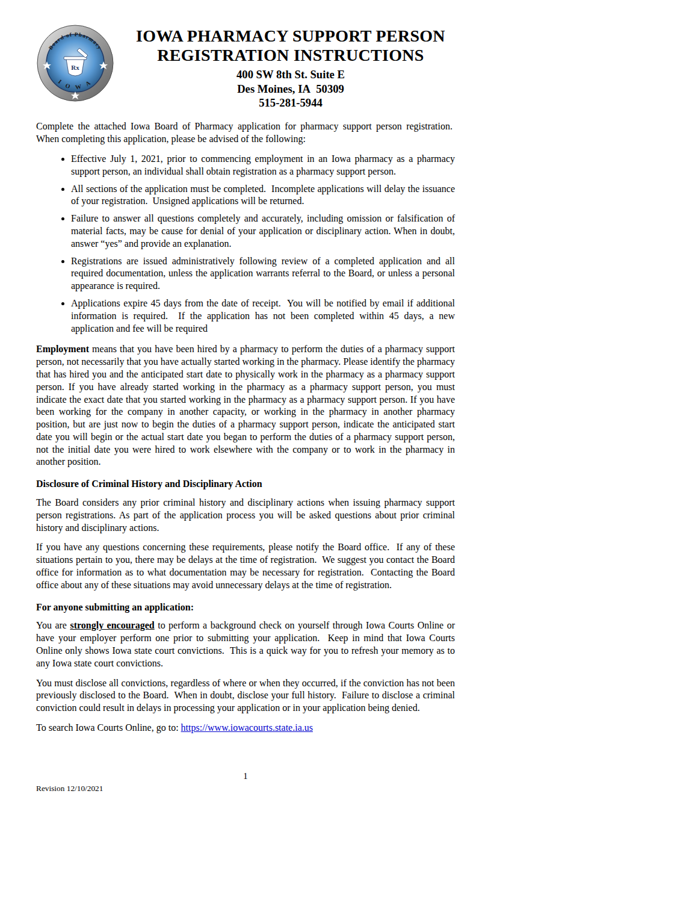Board of Pharmacy I O W A Rx
IOWA PHARMACY SUPPORT PERSON
REGISTRATION INSTRUCTIONS
400 SW 8th St. Suite E
Des Moines, IA 50309
515-281-5944
Complete the attached Iowa Board of Pharmacy application for pharmacy support person registration. When completing this application, please be advised of the following:
Effective July 1, 2021, prior to commencing employment in an Iowa pharmacy as a pharmacy support person, an individual shall obtain registration as a pharmacy support person.
All sections of the application must be completed. Incomplete applications will delay the issuance of your registration. Unsigned applications will be returned.
Failure to answer all questions completely and accurately, including omission or falsification of material facts, may be cause for denial of your application or disciplinary action. When in doubt, answer “yes” and provide an explanation.
Registrations are issued administratively following review of a completed application and all required documentation, unless the application warrants referral to the Board, or unless a personal appearance is required.
Applications expire 45 days from the date of receipt. You will be notified by email if additional information is required. If the application has not been completed within 45 days, a new application and fee will be required
Employment means that you have been hired by a pharmacy to perform the duties of a pharmacy support person, not necessarily that you have actually started working in the pharmacy. Please identify the pharmacy that has hired you and the anticipated start date to physically work in the pharmacy as a pharmacy support person. If you have already started working in the pharmacy as a pharmacy support person, you must indicate the exact date that you started working in the pharmacy as a pharmacy support person. If you have been working for the company in another capacity, or working in the pharmacy in another pharmacy position, but are just now to begin the duties of a pharmacy support person, indicate the anticipated start date you will begin or the actual start date you began to perform the duties of a pharmacy support person, not the initial date you were hired to work elsewhere with the company or to work in the pharmacy in another position.
Disclosure of Criminal History and Disciplinary Action
The Board considers any prior criminal history and disciplinary actions when issuing pharmacy support person registrations. As part of the application process you will be asked questions about prior criminal history and disciplinary actions.
If you have any questions concerning these requirements, please notify the Board office. If any of these situations pertain to you, there may be delays at the time of registration. We suggest you contact the Board office for information as to what documentation may be necessary for registration. Contacting the Board office about any of these situations may avoid unnecessary delays at the time of registration.
For anyone submitting an application:
You are strongly encouraged to perform a background check on yourself through Iowa Courts Online or have your employer perform one prior to submitting your application. Keep in mind that Iowa Courts Online only shows Iowa state court convictions. This is a quick way for you to refresh your memory as to any Iowa state court convictions.
You must disclose all convictions, regardless of where or when they occurred, if the conviction has not been previously disclosed to the Board. When in doubt, disclose your full history. Failure to disclose a criminal conviction could result in delays in processing your application or in your application being denied.
To search Iowa Courts Online, go to: https://www.iowacourts.state.ia.us
1
Revision 12/10/2021